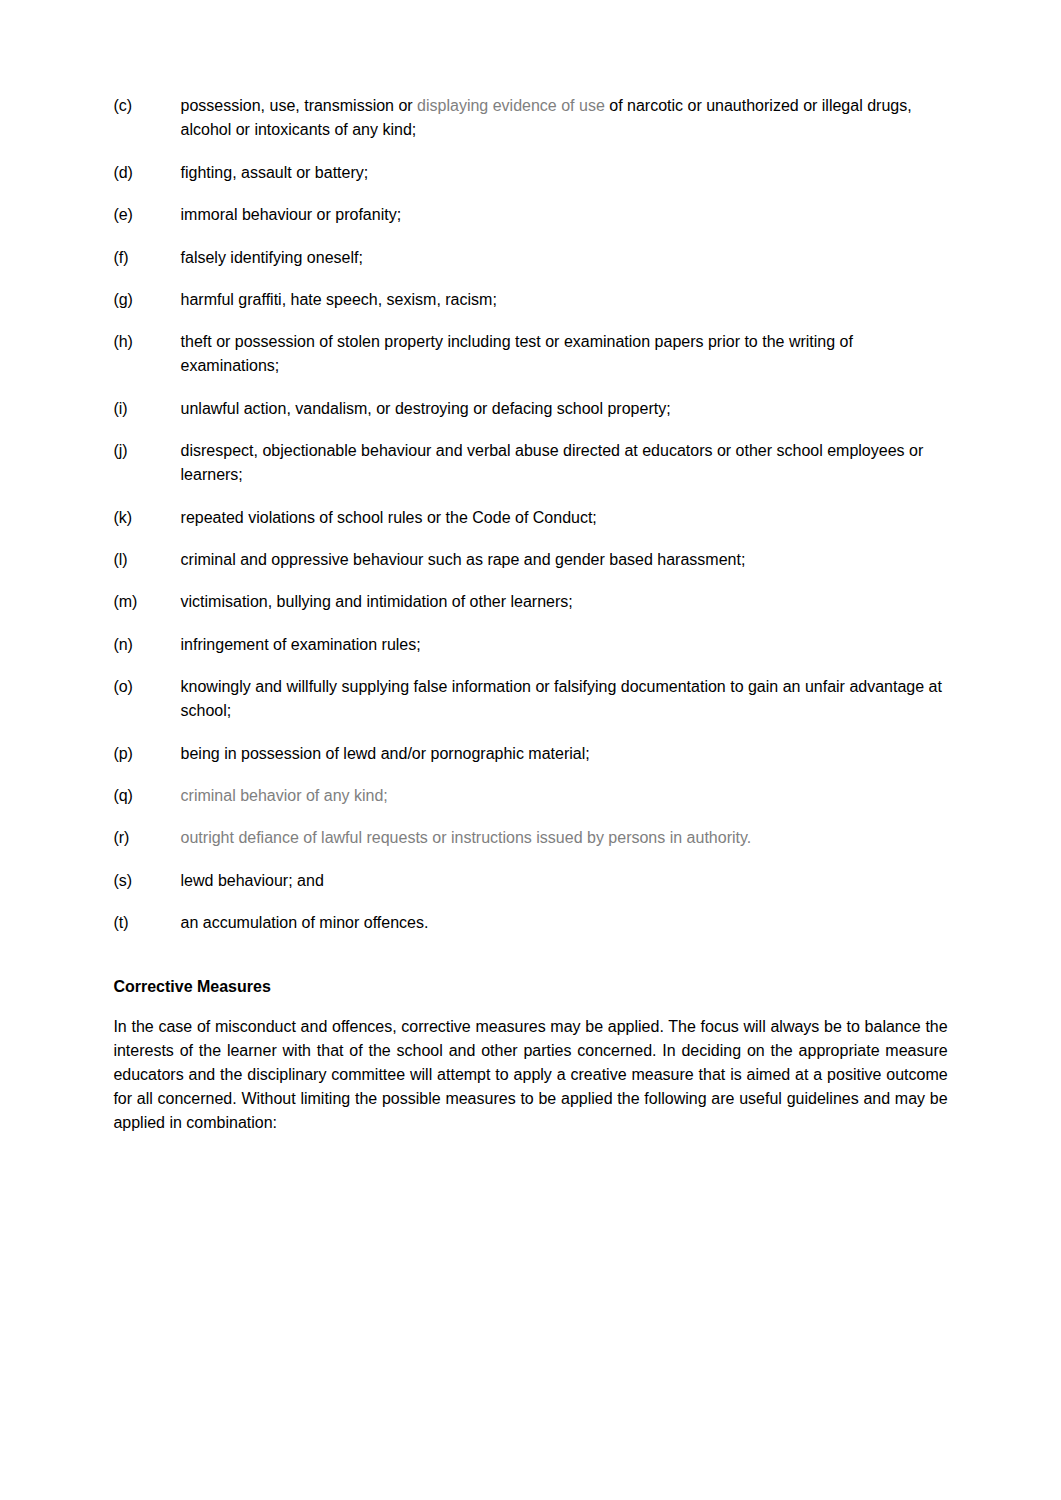(c) possession, use, transmission or displaying evidence of use of narcotic or unauthorized or illegal drugs, alcohol or intoxicants of any kind;
(d) fighting, assault or battery;
(e) immoral behaviour or profanity;
(f) falsely identifying oneself;
(g) harmful graffiti, hate speech, sexism, racism;
(h) theft or possession of stolen property including test or examination papers prior to the writing of examinations;
(i) unlawful action, vandalism, or destroying or defacing school property;
(j) disrespect, objectionable behaviour and verbal abuse directed at educators or other school employees or learners;
(k) repeated violations of school rules or the Code of Conduct;
(l) criminal and oppressive behaviour such as rape and gender based harassment;
(m) victimisation, bullying and intimidation of other learners;
(n) infringement of examination rules;
(o) knowingly and willfully supplying false information or falsifying documentation to gain an unfair advantage at school;
(p) being in possession of lewd and/or pornographic material;
(q) criminal behavior of any kind;
(r) outright defiance of lawful requests or instructions issued by persons in authority.
(s) lewd behaviour; and
(t) an accumulation of minor offences.
Corrective Measures
In the case of misconduct and offences, corrective measures may be applied. The focus will always be to balance the interests of the learner with that of the school and other parties concerned. In deciding on the appropriate measure educators and the disciplinary committee will attempt to apply a creative measure that is aimed at a positive outcome for all concerned. Without limiting the possible measures to be applied the following are useful guidelines and may be applied in combination: